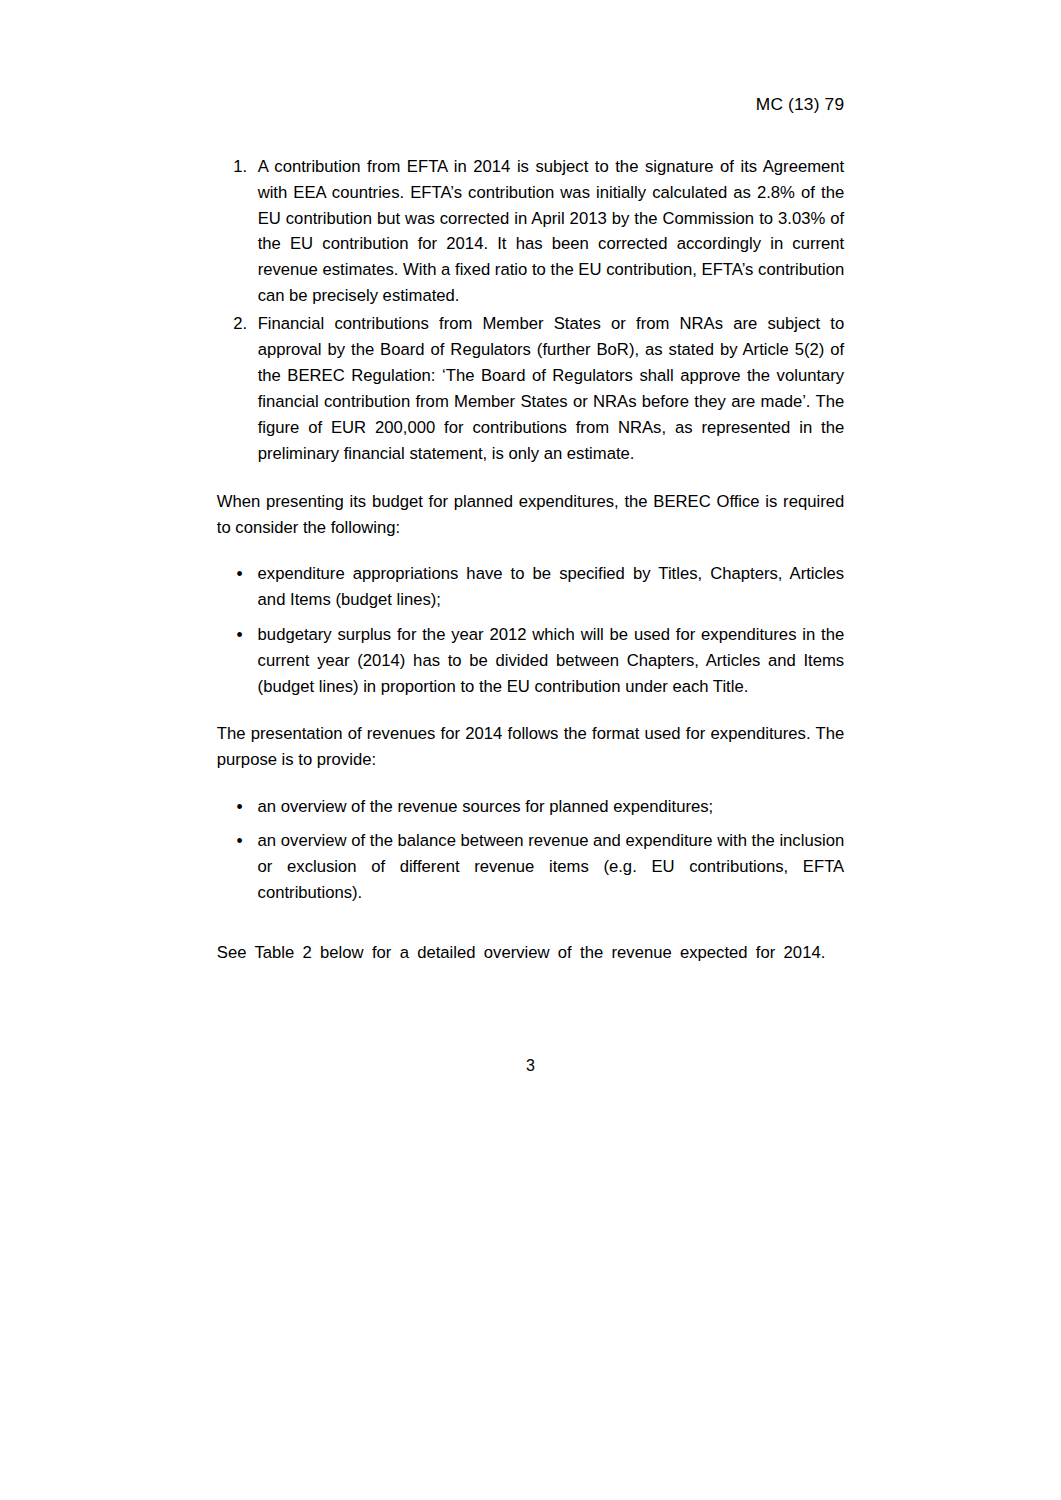MC (13) 79
A contribution from EFTA in 2014 is subject to the signature of its Agreement with EEA countries. EFTA’s contribution was initially calculated as 2.8% of the EU contribution but was corrected in April 2013 by the Commission to 3.03% of the EU contribution for 2014. It has been corrected accordingly in current revenue estimates. With a fixed ratio to the EU contribution, EFTA’s contribution can be precisely estimated.
Financial contributions from Member States or from NRAs are subject to approval by the Board of Regulators (further BoR), as stated by Article 5(2) of the BEREC Regulation: ‘The Board of Regulators shall approve the voluntary financial contribution from Member States or NRAs before they are made’. The figure of EUR 200,000 for contributions from NRAs, as represented in the preliminary financial statement, is only an estimate.
When presenting its budget for planned expenditures, the BEREC Office is required to consider the following:
expenditure appropriations have to be specified by Titles, Chapters, Articles and Items (budget lines);
budgetary surplus for the year 2012 which will be used for expenditures in the current year (2014) has to be divided between Chapters, Articles and Items (budget lines) in proportion to the EU contribution under each Title.
The presentation of revenues for 2014 follows the format used for expenditures. The purpose is to provide:
an overview of the revenue sources for planned expenditures;
an overview of the balance between revenue and expenditure with the inclusion or exclusion of different revenue items (e.g. EU contributions, EFTA contributions).
See Table 2 below for a detailed overview of the revenue expected for 2014.
3